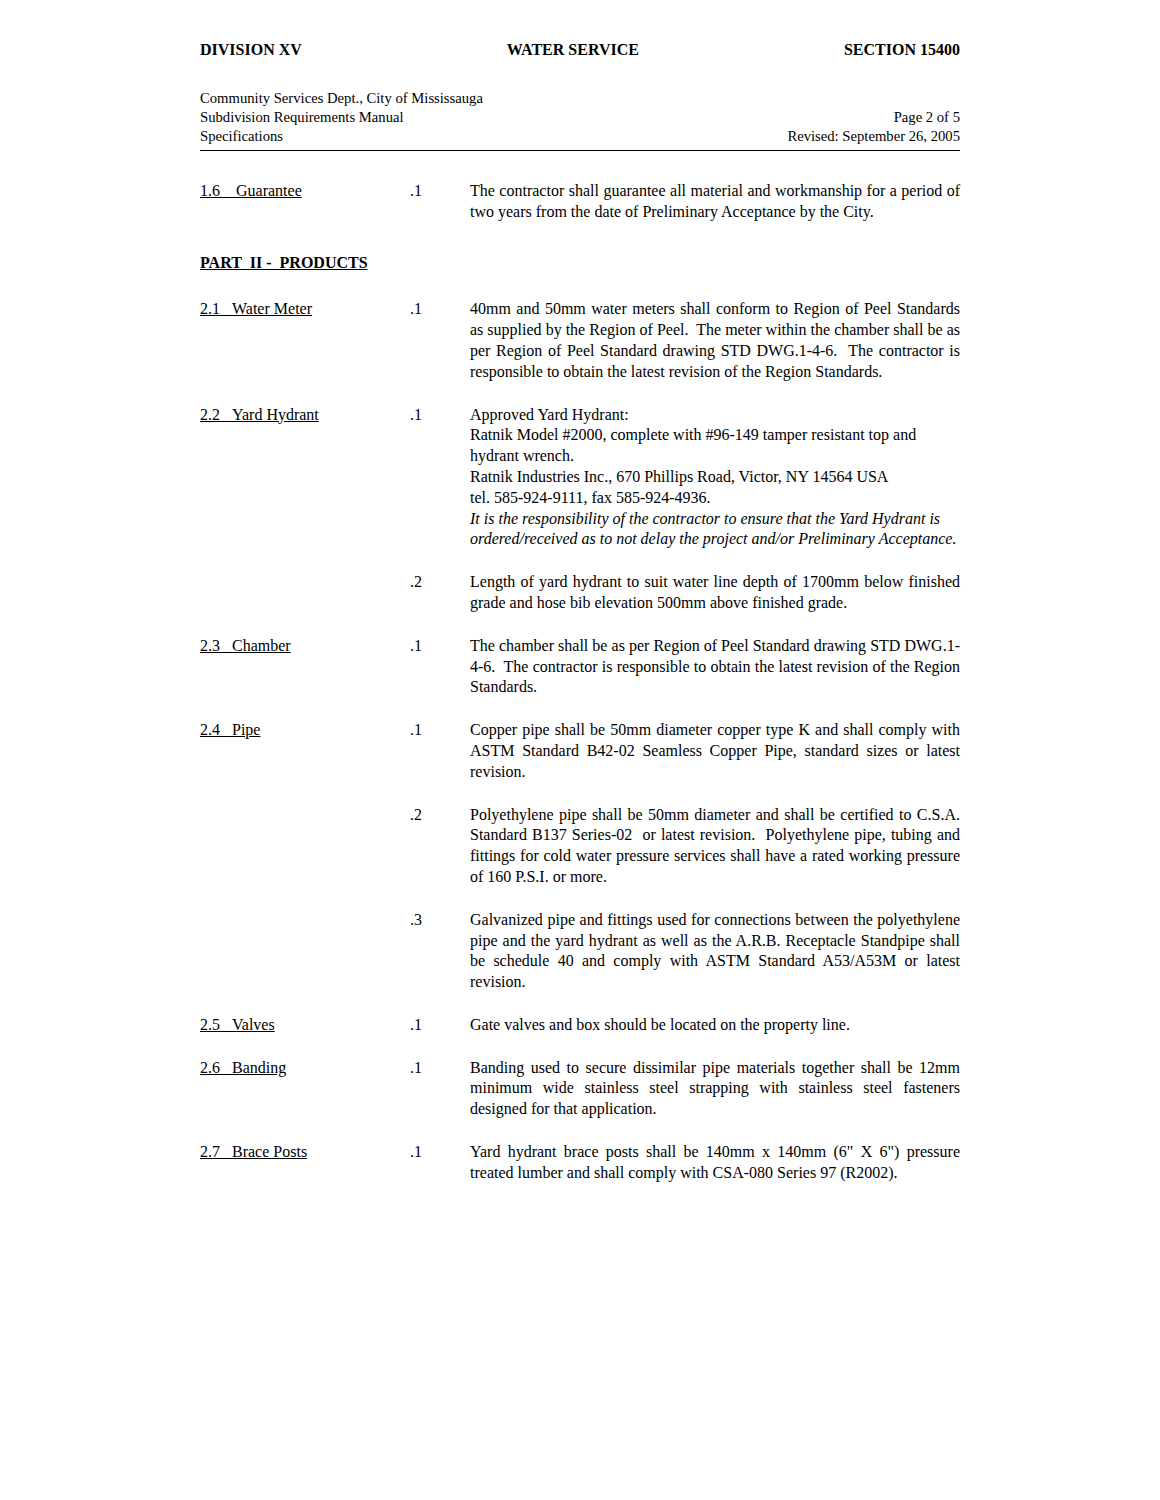DIVISION XV WATER SERVICE SECTION 15400
Community Services Dept., City of Mississauga
Subdivision Requirements Manual Page 2 of 5
Specifications Revised: September 26, 2005
1.6 Guarantee
.1
The contractor shall guarantee all material and workmanship for a period of two years from the date of Preliminary Acceptance by the City.
PART II - PRODUCTS
2.1 Water Meter
.1
40mm and 50mm water meters shall conform to Region of Peel Standards as supplied by the Region of Peel. The meter within the chamber shall be as per Region of Peel Standard drawing STD DWG.1-4-6. The contractor is responsible to obtain the latest revision of the Region Standards.
2.2 Yard Hydrant
.1
Approved Yard Hydrant:
Ratnik Model #2000, complete with #96-149 tamper resistant top and hydrant wrench.
Ratnik Industries Inc., 670 Phillips Road, Victor, NY 14564 USA
tel. 585-924-9111, fax 585-924-4936.
It is the responsibility of the contractor to ensure that the Yard Hydrant is ordered/received as to not delay the project and/or Preliminary Acceptance.
.2
Length of yard hydrant to suit water line depth of 1700mm below finished grade and hose bib elevation 500mm above finished grade.
2.3 Chamber
.1
The chamber shall be as per Region of Peel Standard drawing STD DWG.1-4-6. The contractor is responsible to obtain the latest revision of the Region Standards.
2.4 Pipe
.1
Copper pipe shall be 50mm diameter copper type K and shall comply with ASTM Standard B42-02 Seamless Copper Pipe, standard sizes or latest revision.
.2
Polyethylene pipe shall be 50mm diameter and shall be certified to C.S.A. Standard B137 Series-02 or latest revision. Polyethylene pipe, tubing and fittings for cold water pressure services shall have a rated working pressure of 160 P.S.I. or more.
.3
Galvanized pipe and fittings used for connections between the polyethylene pipe and the yard hydrant as well as the A.R.B. Receptacle Standpipe shall be schedule 40 and comply with ASTM Standard A53/A53M or latest revision.
2.5 Valves
.1
Gate valves and box should be located on the property line.
2.6 Banding
.1
Banding used to secure dissimilar pipe materials together shall be 12mm minimum wide stainless steel strapping with stainless steel fasteners designed for that application.
2.7 Brace Posts
.1
Yard hydrant brace posts shall be 140mm x 140mm (6" X 6") pressure treated lumber and shall comply with CSA-080 Series 97 (R2002).